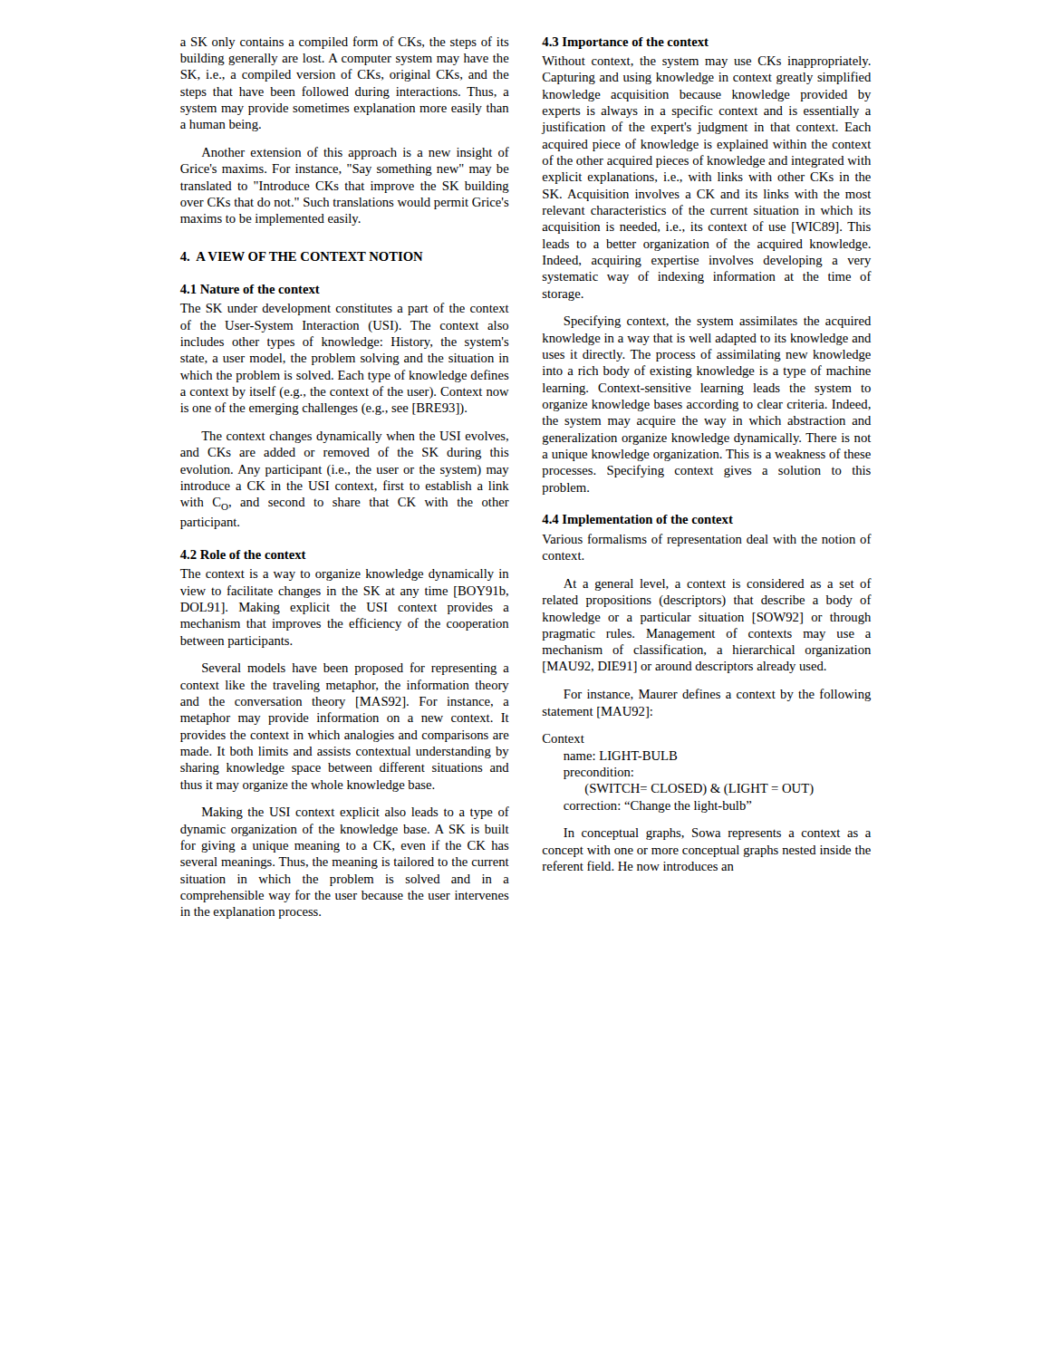a SK only contains a compiled form of CKs, the steps of its building generally are lost. A computer system may have the SK, i.e., a compiled version of CKs, original CKs, and the steps that have been followed during interactions. Thus, a system may provide sometimes explanation more easily than a human being.
Another extension of this approach is a new insight of Grice's maxims. For instance, "Say something new" may be translated to "Introduce CKs that improve the SK building over CKs that do not." Such translations would permit Grice's maxims to be implemented easily.
4. A VIEW OF THE CONTEXT NOTION
4.1 Nature of the context
The SK under development constitutes a part of the context of the User-System Interaction (USI). The context also includes other types of knowledge: History, the system's state, a user model, the problem solving and the situation in which the problem is solved. Each type of knowledge defines a context by itself (e.g., the context of the user). Context now is one of the emerging challenges (e.g., see [BRE93]).
The context changes dynamically when the USI evolves, and CKs are added or removed of the SK during this evolution. Any participant (i.e., the user or the system) may introduce a CK in the USI context, first to establish a link with CO, and second to share that CK with the other participant.
4.2 Role of the context
The context is a way to organize knowledge dynamically in view to facilitate changes in the SK at any time [BOY91b, DOL91]. Making explicit the USI context provides a mechanism that improves the efficiency of the cooperation between participants.
Several models have been proposed for representing a context like the traveling metaphor, the information theory and the conversation theory [MAS92]. For instance, a metaphor may provide information on a new context. It provides the context in which analogies and comparisons are made. It both limits and assists contextual understanding by sharing knowledge space between different situations and thus it may organize the whole knowledge base.
Making the USI context explicit also leads to a type of dynamic organization of the knowledge base. A SK is built for giving a unique meaning to a CK, even if the CK has several meanings. Thus, the meaning is tailored to the current situation in which the problem is solved and in a comprehensible way for the user because the user intervenes in the explanation process.
4.3 Importance of the context
Without context, the system may use CKs inappropriately. Capturing and using knowledge in context greatly simplified knowledge acquisition because knowledge provided by experts is always in a specific context and is essentially a justification of the expert's judgment in that context. Each acquired piece of knowledge is explained within the context of the other acquired pieces of knowledge and integrated with explicit explanations, i.e., with links with other CKs in the SK. Acquisition involves a CK and its links with the most relevant characteristics of the current situation in which its acquisition is needed, i.e., its context of use [WIC89]. This leads to a better organization of the acquired knowledge. Indeed, acquiring expertise involves developing a very systematic way of indexing information at the time of storage.
Specifying context, the system assimilates the acquired knowledge in a way that is well adapted to its knowledge and uses it directly. The process of assimilating new knowledge into a rich body of existing knowledge is a type of machine learning. Context-sensitive learning leads the system to organize knowledge bases according to clear criteria. Indeed, the system may acquire the way in which abstraction and generalization organize knowledge dynamically. There is not a unique knowledge organization. This is a weakness of these processes. Specifying context gives a solution to this problem.
4.4 Implementation of the context
Various formalisms of representation deal with the notion of context.
At a general level, a context is considered as a set of related propositions (descriptors) that describe a body of knowledge or a particular situation [SOW92] or through pragmatic rules. Management of contexts may use a mechanism of classification, a hierarchical organization [MAU92, DIE91] or around descriptors already used.
For instance, Maurer defines a context by the following statement [MAU92]:
Context
name: LIGHT-BULB
precondition:
(SWITCH= CLOSED) & (LIGHT = OUT)
correction: “Change the light-bulb”
In conceptual graphs, Sowa represents a context as a concept with one or more conceptual graphs nested inside the referent field. He now introduces an